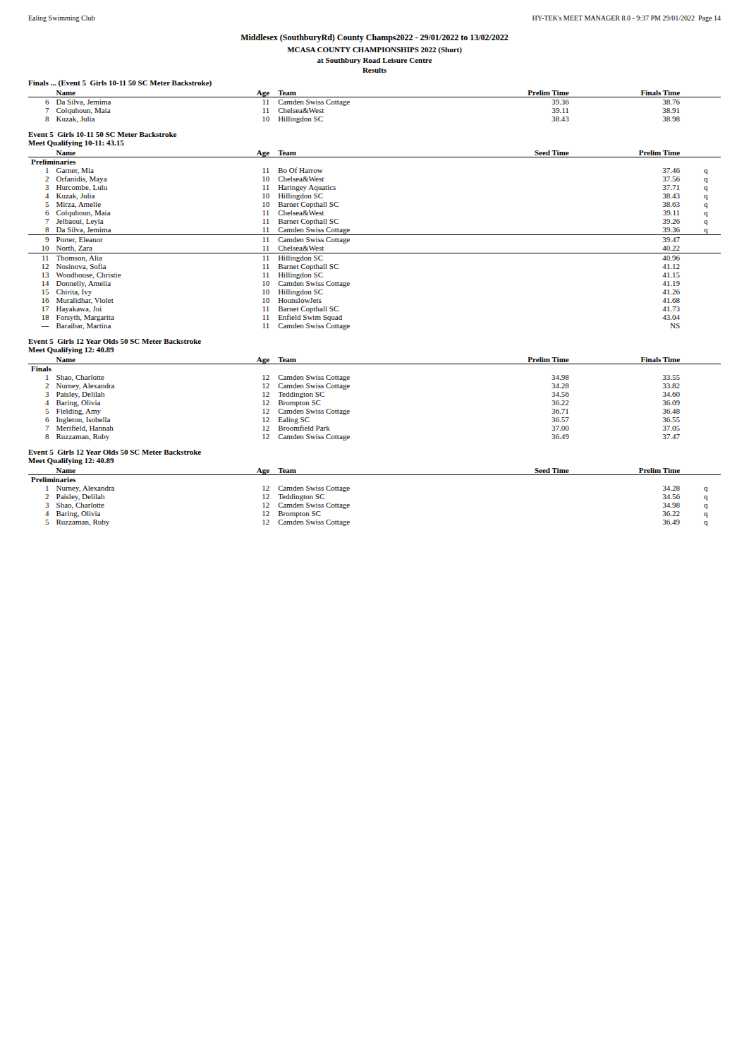Ealing Swimming Club
HY-TEK's MEET MANAGER 8.0 - 9:37 PM 29/01/2022 Page 14
Middlesex (SouthburyRd) County Champs2022 - 29/01/2022 to 13/02/2022
MCASA COUNTY CHAMPIONSHIPS 2022 (Short)
at Southbury Road Leisure Centre
Results
Finals ... (Event 5 Girls 10-11 50 SC Meter Backstroke)
| | Name | Age | Team | Prelim Time | Finals Time | |
| --- | --- | --- | --- | --- | --- | --- |
| 6 | Da Silva, Jemima | 11 | Camden Swiss Cottage | 39.36 | 38.76 | |
| 7 | Colquhoun, Maia | 11 | Chelsea&West | 39.11 | 38.91 | |
| 8 | Kuzak, Julia | 10 | Hillingdon SC | 38.43 | 38.98 | |
Event 5 Girls 10-11 50 SC Meter Backstroke
Meet Qualifying 10-11: 43.15
| | Name | Age | Team | Seed Time | Prelim Time | |
| --- | --- | --- | --- | --- | --- | --- |
| Preliminaries |
| 1 | Garner, Mia | 11 | Bo Of Harrow | | 37.46 | q |
| 2 | Orfanidis, Maya | 10 | Chelsea&West | | 37.56 | q |
| 3 | Hurcombe, Lulu | 11 | Haringey Aquatics | | 37.71 | q |
| 4 | Kuzak, Julia | 10 | Hillingdon SC | | 38.43 | q |
| 5 | Mirza, Amelie | 10 | Barnet Copthall SC | | 38.63 | q |
| 6 | Colquhoun, Maia | 11 | Chelsea&West | | 39.11 | q |
| 7 | Jelbaoui, Leyla | 11 | Barnet Copthall SC | | 39.26 | q |
| 8 | Da Silva, Jemima | 11 | Camden Swiss Cottage | | 39.36 | q |
| 9 | Porter, Eleanor | 11 | Camden Swiss Cottage | | 39.47 | |
| 10 | North, Zara | 11 | Chelsea&West | | 40.22 | |
| 11 | Thomson, Alia | 11 | Hillingdon SC | | 40.96 | |
| 12 | Nosinova, Sofia | 11 | Barnet Copthall SC | | 41.12 | |
| 13 | Woodhouse, Christie | 11 | Hillingdon SC | | 41.15 | |
| 14 | Donnelly, Amelia | 10 | Camden Swiss Cottage | | 41.19 | |
| 15 | Chirita, Ivy | 10 | Hillingdon SC | | 41.26 | |
| 16 | Muralidhar, Violet | 10 | HounslowJets | | 41.68 | |
| 17 | Hayakawa, Jui | 11 | Barnet Copthall SC | | 41.73 | |
| 18 | Forsyth, Margarita | 11 | Enfield Swim Squad | | 43.04 | |
| --- | Baraibar, Martina | 11 | Camden Swiss Cottage | | NS | |
Event 5 Girls 12 Year Olds 50 SC Meter Backstroke
Meet Qualifying 12: 40.89
| | Name | Age | Team | Prelim Time | Finals Time | |
| --- | --- | --- | --- | --- | --- | --- |
| Finals |
| 1 | Shao, Charlotte | 12 | Camden Swiss Cottage | 34.98 | 33.55 | |
| 2 | Nurney, Alexandra | 12 | Camden Swiss Cottage | 34.28 | 33.82 | |
| 3 | Paisley, Delilah | 12 | Teddington SC | 34.56 | 34.60 | |
| 4 | Baring, Olivia | 12 | Brompton SC | 36.22 | 36.09 | |
| 5 | Fielding, Amy | 12 | Camden Swiss Cottage | 36.71 | 36.48 | |
| 6 | Ingleton, Isobella | 12 | Ealing SC | 36.57 | 36.55 | |
| 7 | Merifield, Hannah | 12 | Broomfield Park | 37.00 | 37.05 | |
| 8 | Ruzzaman, Ruby | 12 | Camden Swiss Cottage | 36.49 | 37.47 | |
Event 5 Girls 12 Year Olds 50 SC Meter Backstroke
Meet Qualifying 12: 40.89
| | Name | Age | Team | Seed Time | Prelim Time | |
| --- | --- | --- | --- | --- | --- | --- |
| Preliminaries |
| 1 | Nurney, Alexandra | 12 | Camden Swiss Cottage | | 34.28 | q |
| 2 | Paisley, Delilah | 12 | Teddington SC | | 34.56 | q |
| 3 | Shao, Charlotte | 12 | Camden Swiss Cottage | | 34.98 | q |
| 4 | Baring, Olivia | 12 | Brompton SC | | 36.22 | q |
| 5 | Ruzzaman, Ruby | 12 | Camden Swiss Cottage | | 36.49 | q |